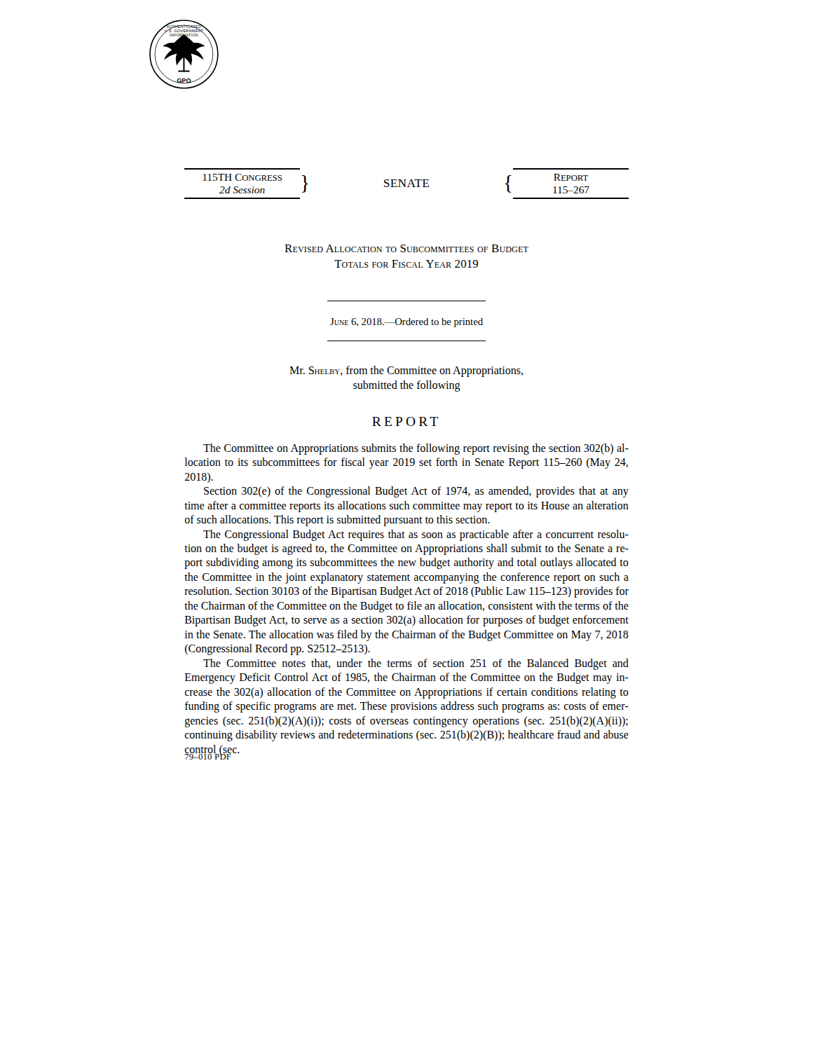AUTHENTICATED U.S. GOVERNMENT INFORMATION GPO
| 115 TH C ONGRESS 2d Session | } | SENATE | { | R EPORT 115–267 |
Revised Allocation to Subcommittees of Budget
Totals for Fiscal Year 2019
June 6, 2018.—Ordered to be printed
Mr. Shelby, from the Committee on Appropriations,
submitted the following
REPORT
The Committee on Appropriations submits the following report revising the section 302(b) allocation to its subcommittees for fiscal year 2019 set forth in Senate Report 115–260 (May 24, 2018).
Section 302(e) of the Congressional Budget Act of 1974, as amended, provides that at any time after a committee reports its allocations such committee may report to its House an alteration of such allocations. This report is submitted pursuant to this section.
The Congressional Budget Act requires that as soon as practicable after a concurrent resolution on the budget is agreed to, the Committee on Appropriations shall submit to the Senate a report subdividing among its subcommittees the new budget authority and total outlays allocated to the Committee in the joint explanatory statement accompanying the conference report on such a resolution. Section 30103 of the Bipartisan Budget Act of 2018 (Public Law 115–123) provides for the Chairman of the Committee on the Budget to file an allocation, consistent with the terms of the Bipartisan Budget Act, to serve as a section 302(a) allocation for purposes of budget enforcement in the Senate. The allocation was filed by the Chairman of the Budget Committee on May 7, 2018 (Congressional Record pp. S2512–2513).
The Committee notes that, under the terms of section 251 of the Balanced Budget and Emergency Deficit Control Act of 1985, the Chairman of the Committee on the Budget may increase the 302(a) allocation of the Committee on Appropriations if certain conditions relating to funding of specific programs are met. These provisions address such programs as: costs of emergencies (sec. 251(b)(2)(A)(i)); costs of overseas contingency operations (sec. 251(b)(2)(A)(ii)); continuing disability reviews and redeterminations (sec. 251(b)(2)(B)); healthcare fraud and abuse control (sec.
79–010 PDF